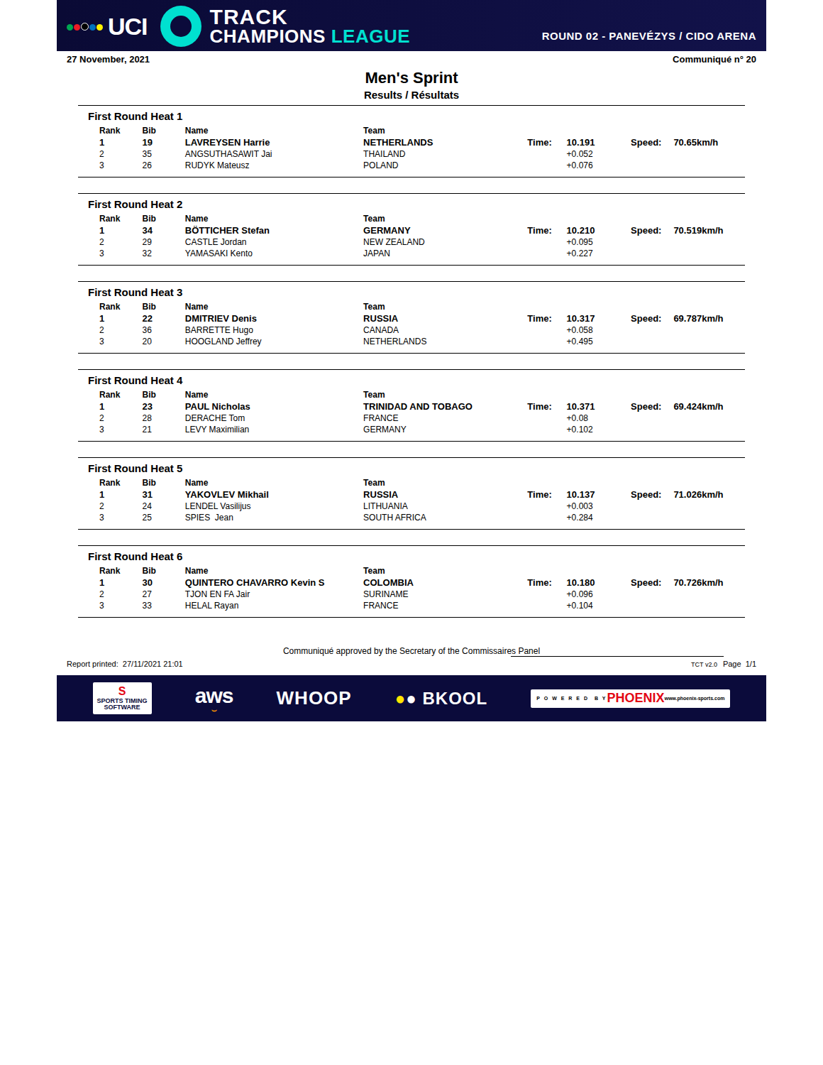UCI
TRACK
CHAMPIONS LEAGUE
ROUND 02 - PANEVÉZYS / CIDO ARENA
27 November, 2021
Communiqué n° 20
Men's Sprint
Results / Résultats
First Round Heat 1
| Rank | Bib | Name | Team | | | | |
| --- | --- | --- | --- | --- | --- | --- | --- |
| 1 | 19 | LAVREYSEN Harrie | NETHERLANDS | Time: | 10.191 | Speed: | 70.65km/h |
| 2 | 35 | ANGSUTHASAWIT Jai | THAILAND | | +0.052 | | |
| 3 | 26 | RUDYK Mateusz | POLAND | | +0.076 | | |
First Round Heat 2
| Rank | Bib | Name | Team | | | | |
| --- | --- | --- | --- | --- | --- | --- | --- |
| 1 | 34 | BÖTTICHER Stefan | GERMANY | Time: | 10.210 | Speed: | 70.519km/h |
| 2 | 29 | CASTLE Jordan | NEW ZEALAND | | +0.095 | | |
| 3 | 32 | YAMASAKI Kento | JAPAN | | +0.227 | | |
First Round Heat 3
| Rank | Bib | Name | Team | | | | |
| --- | --- | --- | --- | --- | --- | --- | --- |
| 1 | 22 | DMITRIEV Denis | RUSSIA | Time: | 10.317 | Speed: | 69.787km/h |
| 2 | 36 | BARRETTE Hugo | CANADA | | +0.058 | | |
| 3 | 20 | HOOGLAND Jeffrey | NETHERLANDS | | +0.495 | | |
First Round Heat 4
| Rank | Bib | Name | Team | | | | |
| --- | --- | --- | --- | --- | --- | --- | --- |
| 1 | 23 | PAUL Nicholas | TRINIDAD AND TOBAGO | Time: | 10.371 | Speed: | 69.424km/h |
| 2 | 28 | DERACHE Tom | FRANCE | | +0.08 | | |
| 3 | 21 | LEVY Maximilian | GERMANY | | +0.102 | | |
First Round Heat 5
| Rank | Bib | Name | Team | | | | |
| --- | --- | --- | --- | --- | --- | --- | --- |
| 1 | 31 | YAKOVLEV Mikhail | RUSSIA | Time: | 10.137 | Speed: | 71.026km/h |
| 2 | 24 | LENDEL Vasilijus | LITHUANIA | | +0.003 | | |
| 3 | 25 | SPIES Jean | SOUTH AFRICA | | +0.284 | | |
First Round Heat 6
| Rank | Bib | Name | Team | | | | |
| --- | --- | --- | --- | --- | --- | --- | --- |
| 1 | 30 | QUINTERO CHAVARRO Kevin S | COLOMBIA | Time: | 10.180 | Speed: | 70.726km/h |
| 2 | 27 | TJON EN FA Jair | SURINAME | | +0.096 | | |
| 3 | 33 | HELAL Rayan | FRANCE | | +0.104 | | |
Communiqué approved by the Secretary of the Commissaires Panel
Report printed: 27/11/2021 21:01
TCT v2.0 Page 1/1
S SPORTS TIMING
SOFTWARE
aws ⌣
WHOOP
●● BKOOL
P O W E R E D B Y PHOENIX www.phoenix-sports.com